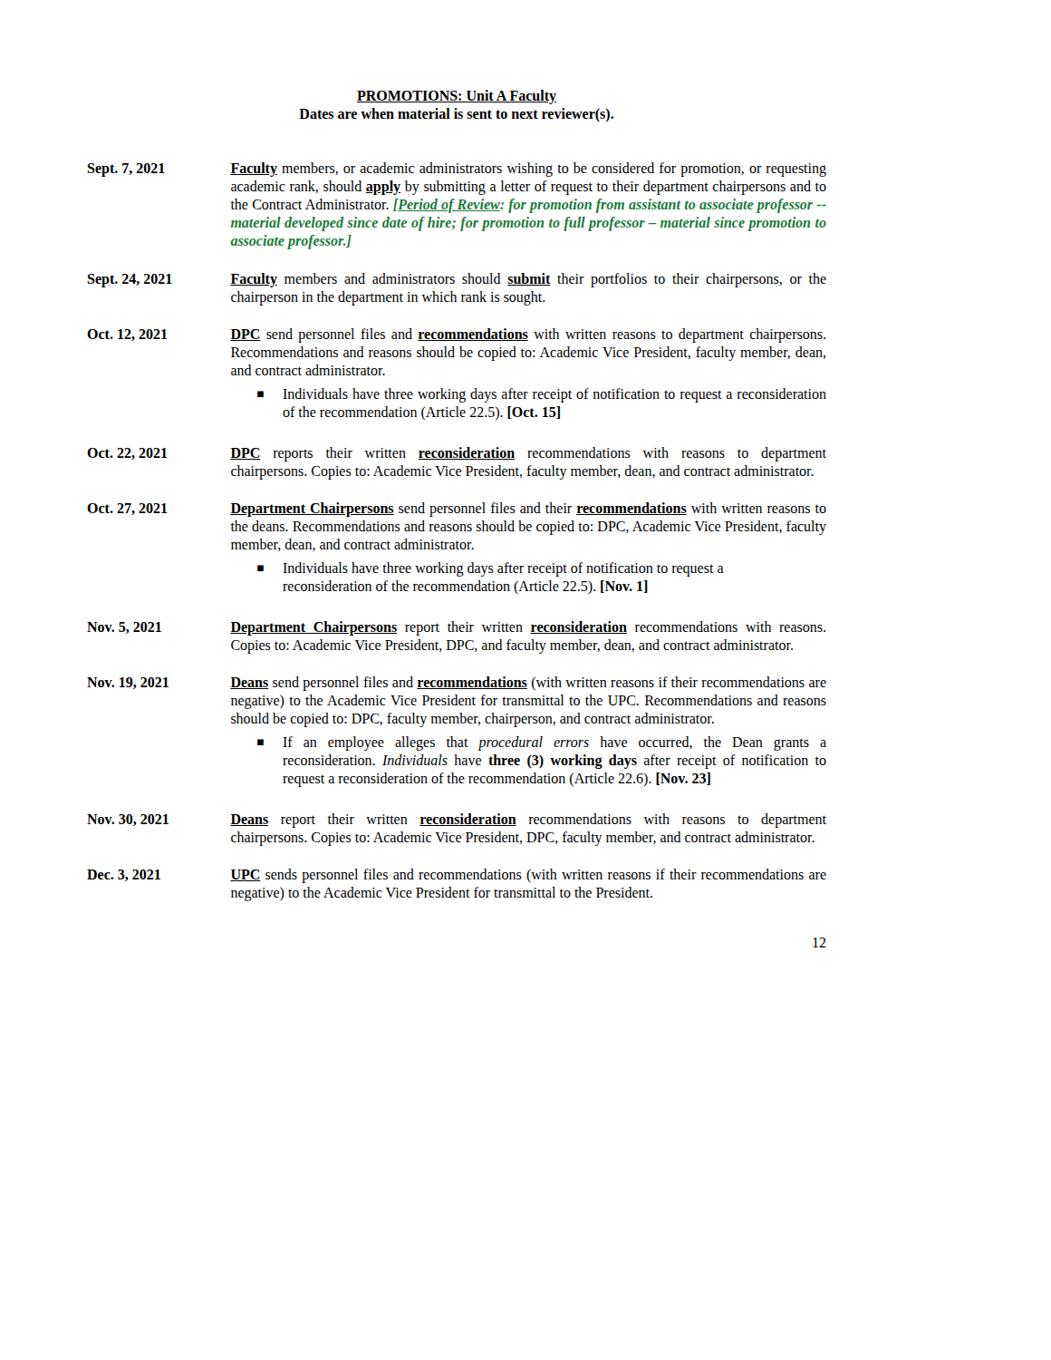PROMOTIONS: Unit A Faculty
Dates are when material is sent to next reviewer(s).
Sept. 7, 2021
Faculty members, or academic administrators wishing to be considered for promotion, or requesting academic rank, should apply by submitting a letter of request to their department chairpersons and to the Contract Administrator. [Period of Review: for promotion from assistant to associate professor -- material developed since date of hire; for promotion to full professor – material since promotion to associate professor.]
Sept. 24, 2021
Faculty members and administrators should submit their portfolios to their chairpersons, or the chairperson in the department in which rank is sought.
Oct. 12, 2021
DPC send personnel files and recommendations with written reasons to department chairpersons. Recommendations and reasons should be copied to: Academic Vice President, faculty member, dean, and contract administrator.
Individuals have three working days after receipt of notification to request a reconsideration of the recommendation (Article 22.5). [Oct. 15]
Oct. 22, 2021
DPC reports their written reconsideration recommendations with reasons to department chairpersons. Copies to: Academic Vice President, faculty member, dean, and contract administrator.
Oct. 27, 2021
Department Chairpersons send personnel files and their recommendations with written reasons to the deans. Recommendations and reasons should be copied to: DPC, Academic Vice President, faculty member, dean, and contract administrator.
Individuals have three working days after receipt of notification to request a
reconsideration of the recommendation (Article 22.5). [Nov. 1]
Nov. 5, 2021
Department Chairpersons report their written reconsideration recommendations with reasons. Copies to: Academic Vice President, DPC, and faculty member, dean, and contract administrator.
Nov. 19, 2021
Deans send personnel files and recommendations (with written reasons if their recommendations are negative) to the Academic Vice President for transmittal to the UPC. Recommendations and reasons should be copied to: DPC, faculty member, chairperson, and contract administrator.
If an employee alleges that procedural errors have occurred, the Dean grants a reconsideration. Individuals have three (3) working days after receipt of notification to request a reconsideration of the recommendation (Article 22.6). [Nov. 23]
Nov. 30, 2021
Deans report their written reconsideration recommendations with reasons to department chairpersons. Copies to: Academic Vice President, DPC, faculty member, and contract administrator.
Dec. 3, 2021
UPC sends personnel files and recommendations (with written reasons if their recommendations are negative) to the Academic Vice President for transmittal to the President.
12